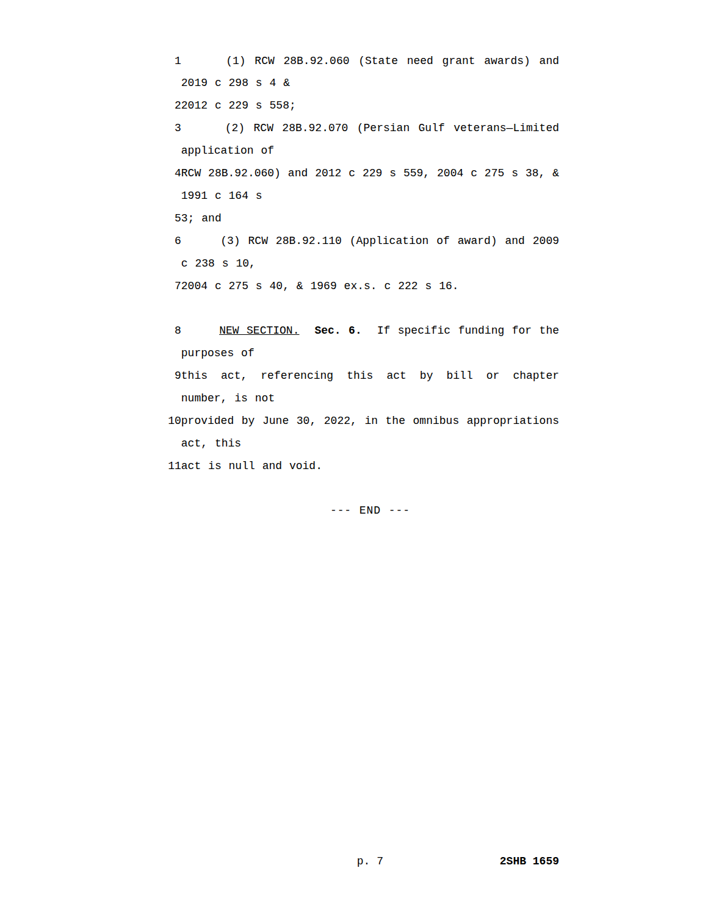| 1 | (1) RCW 28B.92.060 (State need grant awards) and 2019 c 298 s 4 & |
| 2 | 2012 c 229 s 558; |
| 3 | (2) RCW 28B.92.070 (Persian Gulf veterans—Limited application of |
| 4 | RCW 28B.92.060) and 2012 c 229 s 559, 2004 c 275 s 38, & 1991 c 164 s |
| 5 | 3; and |
| 6 | (3) RCW 28B.92.110 (Application of award) and 2009 c 238 s 10, |
| 7 | 2004 c 275 s 40, & 1969 ex.s. c 222 s 16. |
| 8 | NEW SECTION. Sec. 6. If specific funding for the purposes of |
| 9 | this act, referencing this act by bill or chapter number, is not |
| 10 | provided by June 30, 2022, in the omnibus appropriations act, this |
| 11 | act is null and void. |
| | --- END --- |
p. 7
2SHB 1659